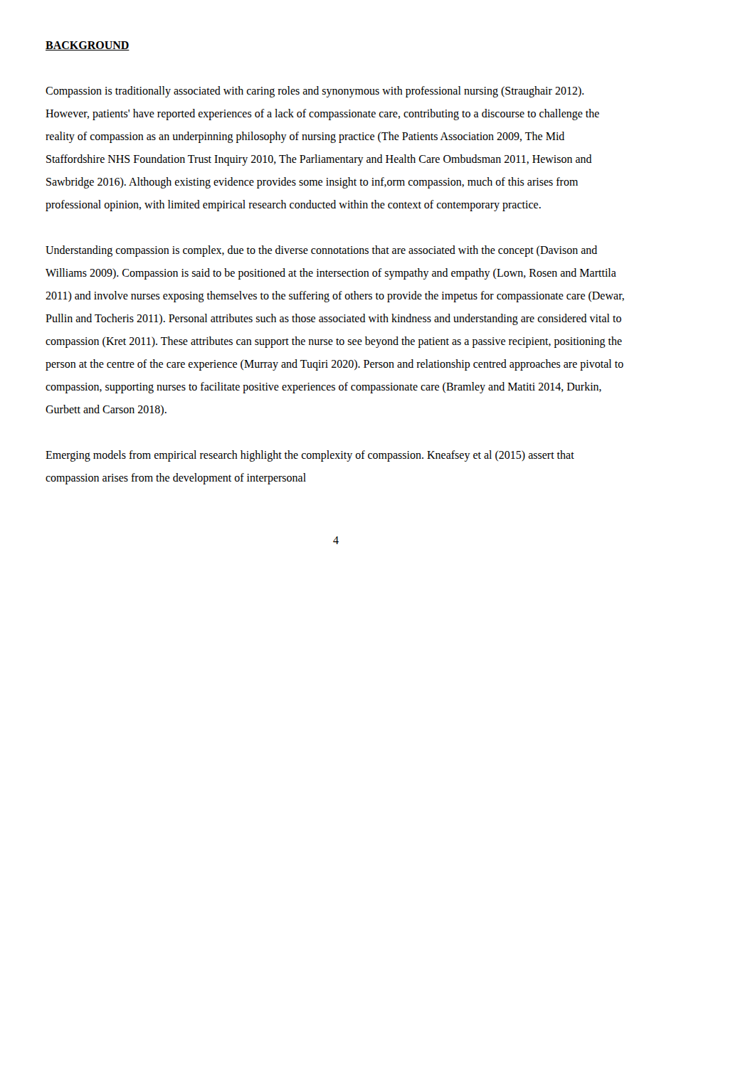BACKGROUND
Compassion is traditionally associated with caring roles and synonymous with professional nursing (Straughair 2012). However, patients' have reported experiences of a lack of compassionate care, contributing to a discourse to challenge the reality of compassion as an underpinning philosophy of nursing practice (The Patients Association 2009, The Mid Staffordshire NHS Foundation Trust Inquiry 2010, The Parliamentary and Health Care Ombudsman 2011, Hewison and Sawbridge 2016). Although existing evidence provides some insight to inf,orm compassion, much of this arises from professional opinion, with limited empirical research conducted within the context of contemporary practice.
Understanding compassion is complex, due to the diverse connotations that are associated with the concept (Davison and Williams 2009). Compassion is said to be positioned at the intersection of sympathy and empathy (Lown, Rosen and Marttila 2011) and involve nurses exposing themselves to the suffering of others to provide the impetus for compassionate care (Dewar, Pullin and Tocheris 2011). Personal attributes such as those associated with kindness and understanding are considered vital to compassion (Kret 2011). These attributes can support the nurse to see beyond the patient as a passive recipient, positioning the person at the centre of the care experience (Murray and Tuqiri 2020). Person and relationship centred approaches are pivotal to compassion, supporting nurses to facilitate positive experiences of compassionate care (Bramley and Matiti 2014, Durkin, Gurbett and Carson 2018).
Emerging models from empirical research highlight the complexity of compassion. Kneafsey et al (2015) assert that compassion arises from the development of interpersonal
4